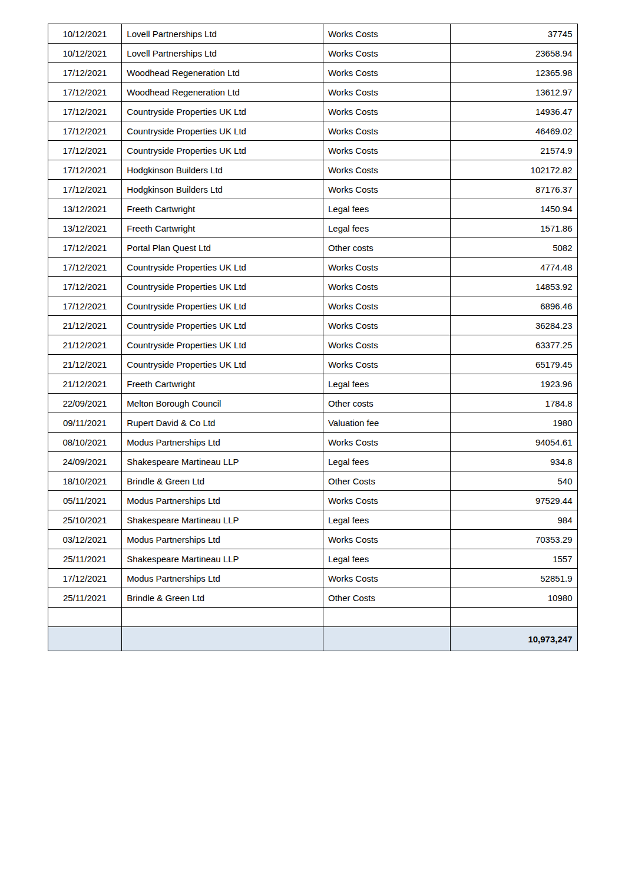| 10/12/2021 | Lovell Partnerships Ltd | Works Costs | 37745 |
| 10/12/2021 | Lovell Partnerships Ltd | Works Costs | 23658.94 |
| 17/12/2021 | Woodhead Regeneration Ltd | Works Costs | 12365.98 |
| 17/12/2021 | Woodhead Regeneration Ltd | Works Costs | 13612.97 |
| 17/12/2021 | Countryside Properties UK Ltd | Works Costs | 14936.47 |
| 17/12/2021 | Countryside Properties UK Ltd | Works Costs | 46469.02 |
| 17/12/2021 | Countryside Properties UK Ltd | Works Costs | 21574.9 |
| 17/12/2021 | Hodgkinson Builders Ltd | Works Costs | 102172.82 |
| 17/12/2021 | Hodgkinson Builders Ltd | Works Costs | 87176.37 |
| 13/12/2021 | Freeth Cartwright | Legal fees | 1450.94 |
| 13/12/2021 | Freeth Cartwright | Legal fees | 1571.86 |
| 17/12/2021 | Portal Plan Quest Ltd | Other costs | 5082 |
| 17/12/2021 | Countryside Properties UK Ltd | Works Costs | 4774.48 |
| 17/12/2021 | Countryside Properties UK Ltd | Works Costs | 14853.92 |
| 17/12/2021 | Countryside Properties UK Ltd | Works Costs | 6896.46 |
| 21/12/2021 | Countryside Properties UK Ltd | Works Costs | 36284.23 |
| 21/12/2021 | Countryside Properties UK Ltd | Works Costs | 63377.25 |
| 21/12/2021 | Countryside Properties UK Ltd | Works Costs | 65179.45 |
| 21/12/2021 | Freeth Cartwright | Legal fees | 1923.96 |
| 22/09/2021 | Melton Borough Council | Other costs | 1784.8 |
| 09/11/2021 | Rupert David & Co Ltd | Valuation fee | 1980 |
| 08/10/2021 | Modus Partnerships Ltd | Works Costs | 94054.61 |
| 24/09/2021 | Shakespeare Martineau LLP | Legal fees | 934.8 |
| 18/10/2021 | Brindle & Green Ltd | Other Costs | 540 |
| 05/11/2021 | Modus Partnerships Ltd | Works Costs | 97529.44 |
| 25/10/2021 | Shakespeare Martineau LLP | Legal fees | 984 |
| 03/12/2021 | Modus Partnerships Ltd | Works Costs | 70353.29 |
| 25/11/2021 | Shakespeare Martineau LLP | Legal fees | 1557 |
| 17/12/2021 | Modus Partnerships Ltd | Works Costs | 52851.9 |
| 25/11/2021 | Brindle & Green Ltd | Other Costs | 10980 |
| | | | 10,973,247 |